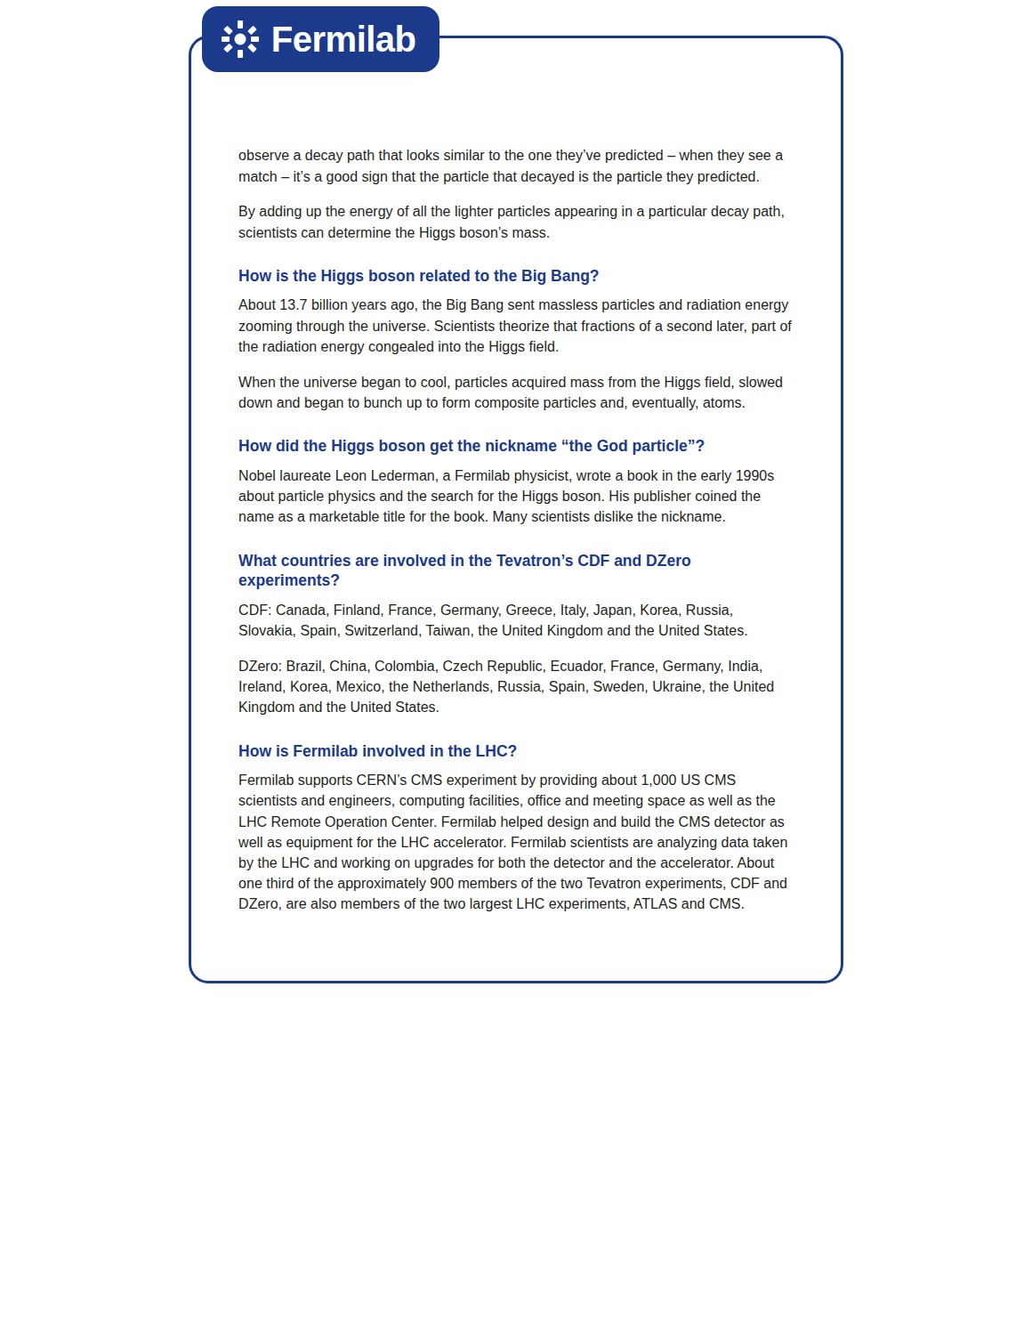Fermilab
observe a decay path that looks similar to the one they’ve predicted – when they see a match – it’s a good sign that the particle that decayed is the particle they predicted.
By adding up the energy of all the lighter particles appearing in a particular decay path, scientists can determine the Higgs boson’s mass.
How is the Higgs boson related to the Big Bang?
About 13.7 billion years ago, the Big Bang sent massless particles and radiation energy zooming through the universe. Scientists theorize that fractions of a second later, part of the radiation energy congealed into the Higgs field.
When the universe began to cool, particles acquired mass from the Higgs field, slowed down and began to bunch up to form composite particles and, eventually, atoms.
How did the Higgs boson get the nickname “the God particle”?
Nobel laureate Leon Lederman, a Fermilab physicist, wrote a book in the early 1990s about particle physics and the search for the Higgs boson. His publisher coined the name as a marketable title for the book. Many scientists dislike the nickname.
What countries are involved in the Tevatron’s CDF and DZero experiments?
CDF: Canada, Finland, France, Germany, Greece, Italy, Japan, Korea, Russia, Slovakia, Spain, Switzerland, Taiwan, the United Kingdom and the United States.
DZero: Brazil, China, Colombia, Czech Republic, Ecuador, France, Germany, India, Ireland, Korea, Mexico, the Netherlands, Russia, Spain, Sweden, Ukraine, the United Kingdom and the United States.
How is Fermilab involved in the LHC?
Fermilab supports CERN’s CMS experiment by providing about 1,000 US CMS scientists and engineers, computing facilities, office and meeting space as well as the LHC Remote Operation Center. Fermilab helped design and build the CMS detector as well as equipment for the LHC accelerator. Fermilab scientists are analyzing data taken by the LHC and working on upgrades for both the detector and the accelerator. About one third of the approximately 900 members of the two Tevatron experiments, CDF and DZero, are also members of the two largest LHC experiments, ATLAS and CMS.